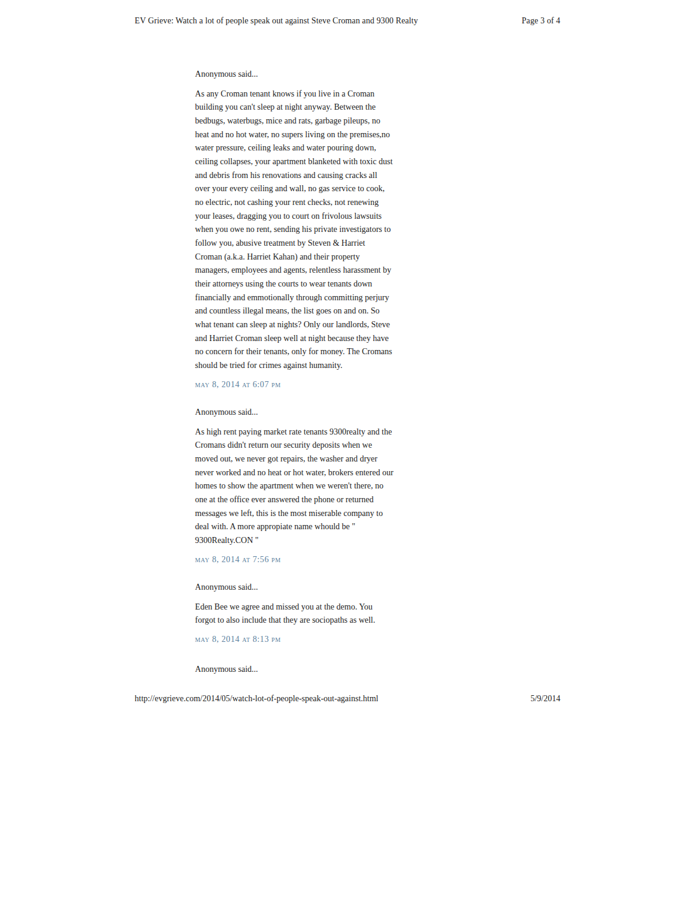EV Grieve: Watch a lot of people speak out against Steve Croman and 9300 Realty
Page 3 of 4
Anonymous said...
As any Croman tenant knows if you live in a Croman building you can't sleep at night anyway. Between the bedbugs, waterbugs, mice and rats, garbage pileups, no heat and no hot water, no supers living on the premises,no water pressure, ceiling leaks and water pouring down, ceiling collapses, your apartment blanketed with toxic dust and debris from his renovations and causing cracks all over your every ceiling and wall, no gas service to cook, no electric, not cashing your rent checks, not renewing your leases, dragging you to court on frivolous lawsuits when you owe no rent, sending his private investigators to follow you, abusive treatment by Steven & Harriet Croman (a.k.a. Harriet Kahan) and their property managers, employees and agents, relentless harassment by their attorneys using the courts to wear tenants down financially and emmotionally through committing perjury and countless illegal means, the list goes on and on. So what tenant can sleep at nights? Only our landlords, Steve and Harriet Croman sleep well at night because they have no concern for their tenants, only for money. The Cromans should be tried for crimes against humanity.
MAY 8, 2014 AT 6:07 PM
Anonymous said...
As high rent paying market rate tenants 9300realty and the Cromans didn't return our security deposits when we moved out, we never got repairs, the washer and dryer never worked and no heat or hot water, brokers entered our homes to show the apartment when we weren't there, no one at the office ever answered the phone or returned messages we left, this is the most miserable company to deal with. A more appropiate name whould be " 9300Realty.CON "
MAY 8, 2014 AT 7:56 PM
Anonymous said...
Eden Bee we agree and missed you at the demo. You forgot to also include that they are sociopaths as well.
MAY 8, 2014 AT 8:13 PM
Anonymous said...
http://evgrieve.com/2014/05/watch-lot-of-people-speak-out-against.html
5/9/2014